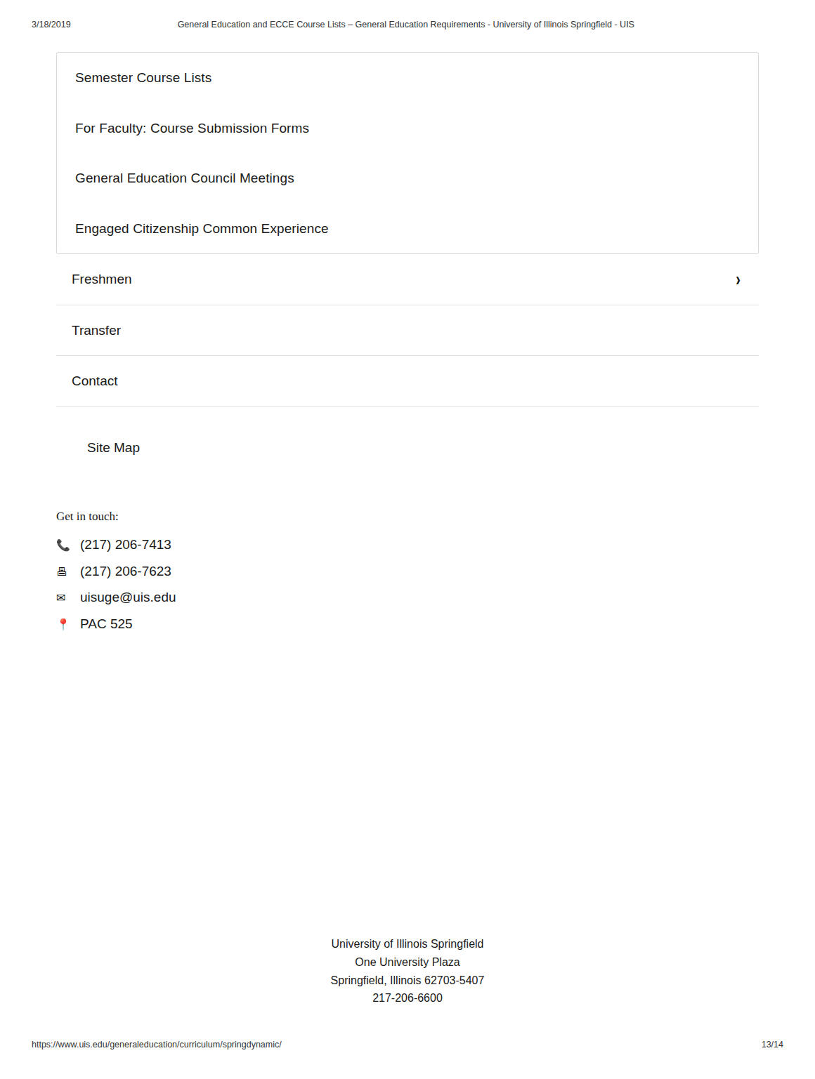3/18/2019 General Education and ECCE Course Lists – General Education Requirements - University of Illinois Springfield - UIS
Semester Course Lists
For Faculty: Course Submission Forms
General Education Council Meetings
Engaged Citizenship Common Experience
Freshmen ›
Transfer
Contact
Site Map
Get in touch:
📞(217) 206-7413
🖶(217) 206-7623
✉uisuge@uis.edu
📍PAC 525
University of Illinois Springfield
One University Plaza
Springfield, Illinois 62703-5407
217-206-6600
https://www.uis.edu/generaleducation/curriculum/springdynamic/ 13/14